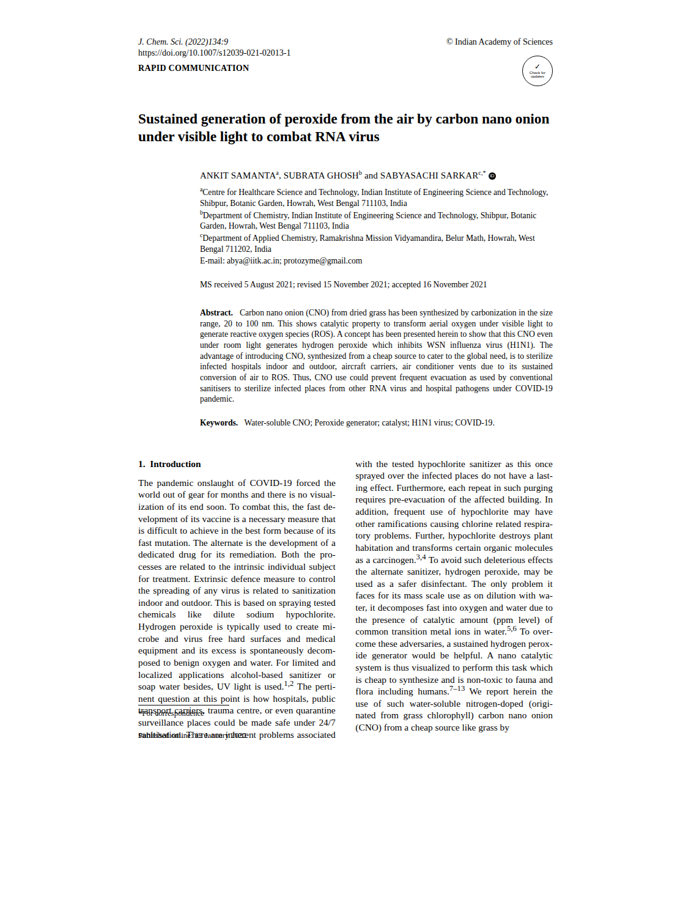J. Chem. Sci. (2022)134:9
https://doi.org/10.1007/s12039-021-02013-1
© Indian Academy of Sciences
RAPID COMMUNICATION
✓
Check for
updates
Sustained generation of peroxide from the air by carbon nano onion under visible light to combat RNA virus
ANKIT SAMANTAa, SUBRATA GHOSHb and SABYASACHI SARKARc,*iD
aCentre for Healthcare Science and Technology, Indian Institute of Engineering Science and Technology, Shibpur, Botanic Garden, Howrah, West Bengal 711103, India
bDepartment of Chemistry, Indian Institute of Engineering Science and Technology, Shibpur, Botanic Garden, Howrah, West Bengal 711103, India
cDepartment of Applied Chemistry, Ramakrishna Mission Vidyamandira, Belur Math, Howrah, West Bengal 711202, India
E-mail: abya@iitk.ac.in; protozyme@gmail.com
MS received 5 August 2021; revised 15 November 2021; accepted 16 November 2021
Abstract. Carbon nano onion (CNO) from dried grass has been synthesized by carbonization in the size range, 20 to 100 nm. This shows catalytic property to transform aerial oxygen under visible light to generate reactive oxygen species (ROS). A concept has been presented herein to show that this CNO even under room light generates hydrogen peroxide which inhibits WSN influenza virus (H1N1). The advantage of introducing CNO, synthesized from a cheap source to cater to the global need, is to sterilize infected hospitals indoor and outdoor, aircraft carriers, air conditioner vents due to its sustained conversion of air to ROS. Thus, CNO use could prevent frequent evacuation as used by conventional sanitisers to sterilize infected places from other RNA virus and hospital pathogens under COVID-19 pandemic.
Keywords. Water-soluble CNO; Peroxide generator; catalyst; H1N1 virus; COVID-19.
1. Introduction
The pandemic onslaught of COVID-19 forced the world out of gear for months and there is no visualization of its end soon. To combat this, the fast development of its vaccine is a necessary measure that is difficult to achieve in the best form because of its fast mutation. The alternate is the development of a dedicated drug for its remediation. Both the processes are related to the intrinsic individual subject for treatment. Extrinsic defence measure to control the spreading of any virus is related to sanitization indoor and outdoor. This is based on spraying tested chemicals like dilute sodium hypochlorite. Hydrogen peroxide is typically used to create microbe and virus free hard surfaces and medical equipment and its excess is spontaneously decomposed to benign oxygen and water. For limited and localized applications alcohol-based sanitizer or soap water besides, UV light is used.1,2 The pertinent question at this point is how hospitals, public transport carriers, trauma centre, or even quarantine surveillance places could be made safe under 24/7 sanitisation. There are inherent problems associated with the tested hypochlorite sanitizer as this once sprayed over the infected places do not have a lasting effect. Furthermore, each repeat in such purging requires pre-evacuation of the affected building. In addition, frequent use of hypochlorite may have other ramifications causing chlorine related respiratory problems. Further, hypochlorite destroys plant habitation and transforms certain organic molecules as a carcinogen.3,4 To avoid such deleterious effects the alternate sanitizer, hydrogen peroxide, may be used as a safer disinfectant. The only problem it faces for its mass scale use as on dilution with water, it decomposes fast into oxygen and water due to the presence of catalytic amount (ppm level) of common transition metal ions in water.5,6 To overcome these adversaries, a sustained hydrogen peroxide generator would be helpful. A nano catalytic system is thus visualized to perform this task which is cheap to synthesize and is non-toxic to fauna and flora including humans.7–13 We report herein the use of such water-soluble nitrogen-doped (originated from grass chlorophyll) carbon nano onion (CNO) from a cheap source like grass by
*For correspondence
Published online: 12 January 2022